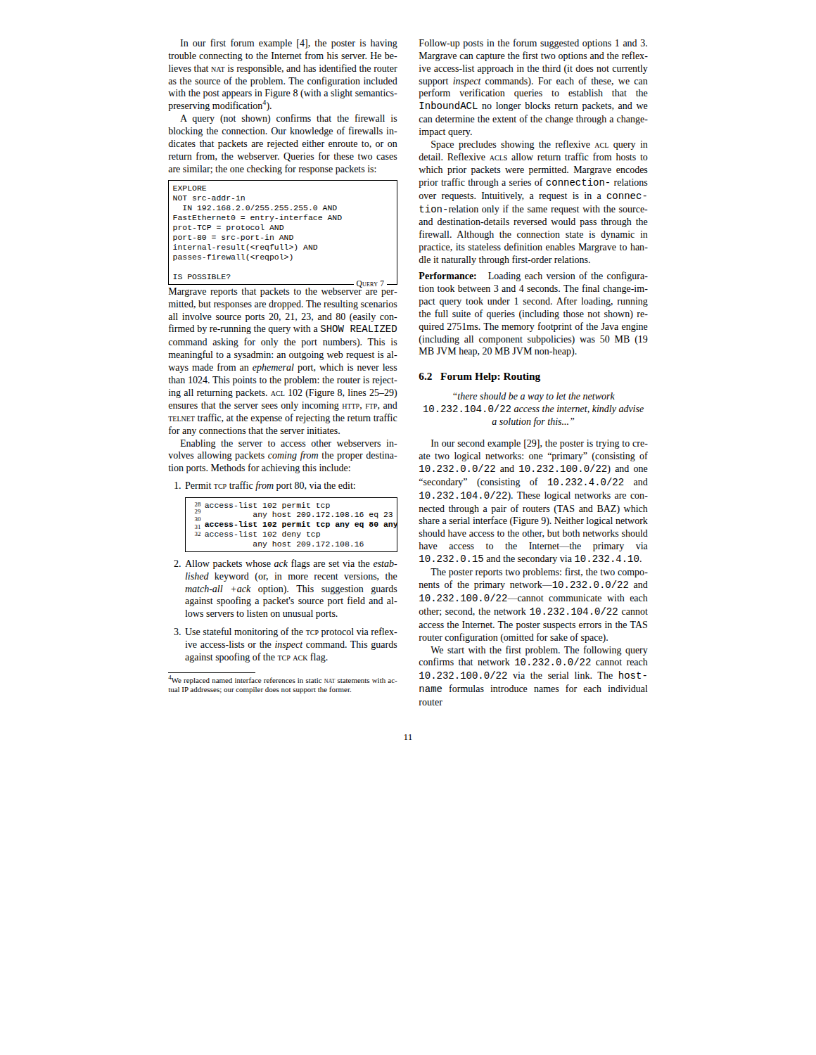In our first forum example [4], the poster is having trouble connecting to the Internet from his server. He believes that nat is responsible, and has identified the router as the source of the problem. The configuration included with the post appears in Figure 8 (with a slight semantics-preserving modification4).
A query (not shown) confirms that the firewall is blocking the connection. Our knowledge of firewalls indicates that packets are rejected either enroute to, or on return from, the webserver. Queries for these two cases are similar; the one checking for response packets is:
EXPLORE NOT src-addr-in IN 192.168.2.0/255.255.255.0 AND FastEthernet0 = entry-interface AND prot-TCP = protocol AND port-80 = src-port-in AND internal-result(<reqfull>) AND passes-firewall(<reqpol>) IS POSSIBLE?Query 7
Margrave reports that packets to the webserver are permitted, but responses are dropped. The resulting scenarios all involve source ports 20, 21, 23, and 80 (easily confirmed by re-running the query with a SHOW REALIZED command asking for only the port numbers). This is meaningful to a sysadmin: an outgoing web request is always made from an ephemeral port, which is never less than 1024. This points to the problem: the router is rejecting all returning packets. acl 102 (Figure 8, lines 25–29) ensures that the server sees only incoming http, ftp, and telnet traffic, at the expense of rejecting the return traffic for any connections that the server initiates.
Enabling the server to access other webservers involves allowing packets coming from the proper destination ports. Methods for achieving this include:
Permit tcp traffic from port 80, via the edit:
2829303132access-list 102 permit tcp any host 209.172.108.16 eq 23 access-list 102 permit tcp any eq 80 any access-list 102 deny tcp any host 209.172.108.16
Allow packets whose ack flags are set via the established keyword (or, in more recent versions, the match-all +ack option). This suggestion guards against spoofing a packet's source port field and allows servers to listen on unusual ports.
Use stateful monitoring of the tcp protocol via reflexive access-lists or the inspect command. This guards against spoofing of the tcp ack flag.
4We replaced named interface references in static nat statements with actual IP addresses; our compiler does not support the former.
Follow-up posts in the forum suggested options 1 and 3. Margrave can capture the first two options and the reflexive access-list approach in the third (it does not currently support inspect commands). For each of these, we can perform verification queries to establish that the InboundACL no longer blocks return packets, and we can determine the extent of the change through a change-impact query.
Space precludes showing the reflexive acl query in detail. Reflexive acls allow return traffic from hosts to which prior packets were permitted. Margrave encodes prior traffic through a series of connection- relations over requests. Intuitively, a request is in a connection-relation only if the same request with the source- and destination-details reversed would pass through the firewall. Although the connection state is dynamic in practice, its stateless definition enables Margrave to handle it naturally through first-order relations.
Performance: Loading each version of the configuration took between 3 and 4 seconds. The final change-impact query took under 1 second. After loading, running the full suite of queries (including those not shown) required 2751ms. The memory footprint of the Java engine (including all component subpolicies) was 50 MB (19 MB JVM heap, 20 MB JVM non-heap).
6.2 Forum Help: Routing
“there should be a way to let the network
10.232.104.0/22 access the internet, kindly advise a solution for this...”
In our second example [29], the poster is trying to create two logical networks: one “primary” (consisting of 10.232.0.0/22 and 10.232.100.0/22) and one “secondary” (consisting of 10.232.4.0/22 and 10.232.104.0/22). These logical networks are connected through a pair of routers (TAS and BAZ) which share a serial interface (Figure 9). Neither logical network should have access to the other, but both networks should have access to the Internet—the primary via 10.232.0.15 and the secondary via 10.232.4.10.
The poster reports two problems: first, the two components of the primary network—10.232.0.0/22 and 10.232.100.0/22—cannot communicate with each other; second, the network 10.232.104.0/22 cannot access the Internet. The poster suspects errors in the TAS router configuration (omitted for sake of space).
We start with the first problem. The following query confirms that network 10.232.0.0/22 cannot reach 10.232.100.0/22 via the serial link. The hostname formulas introduce names for each individual router
11